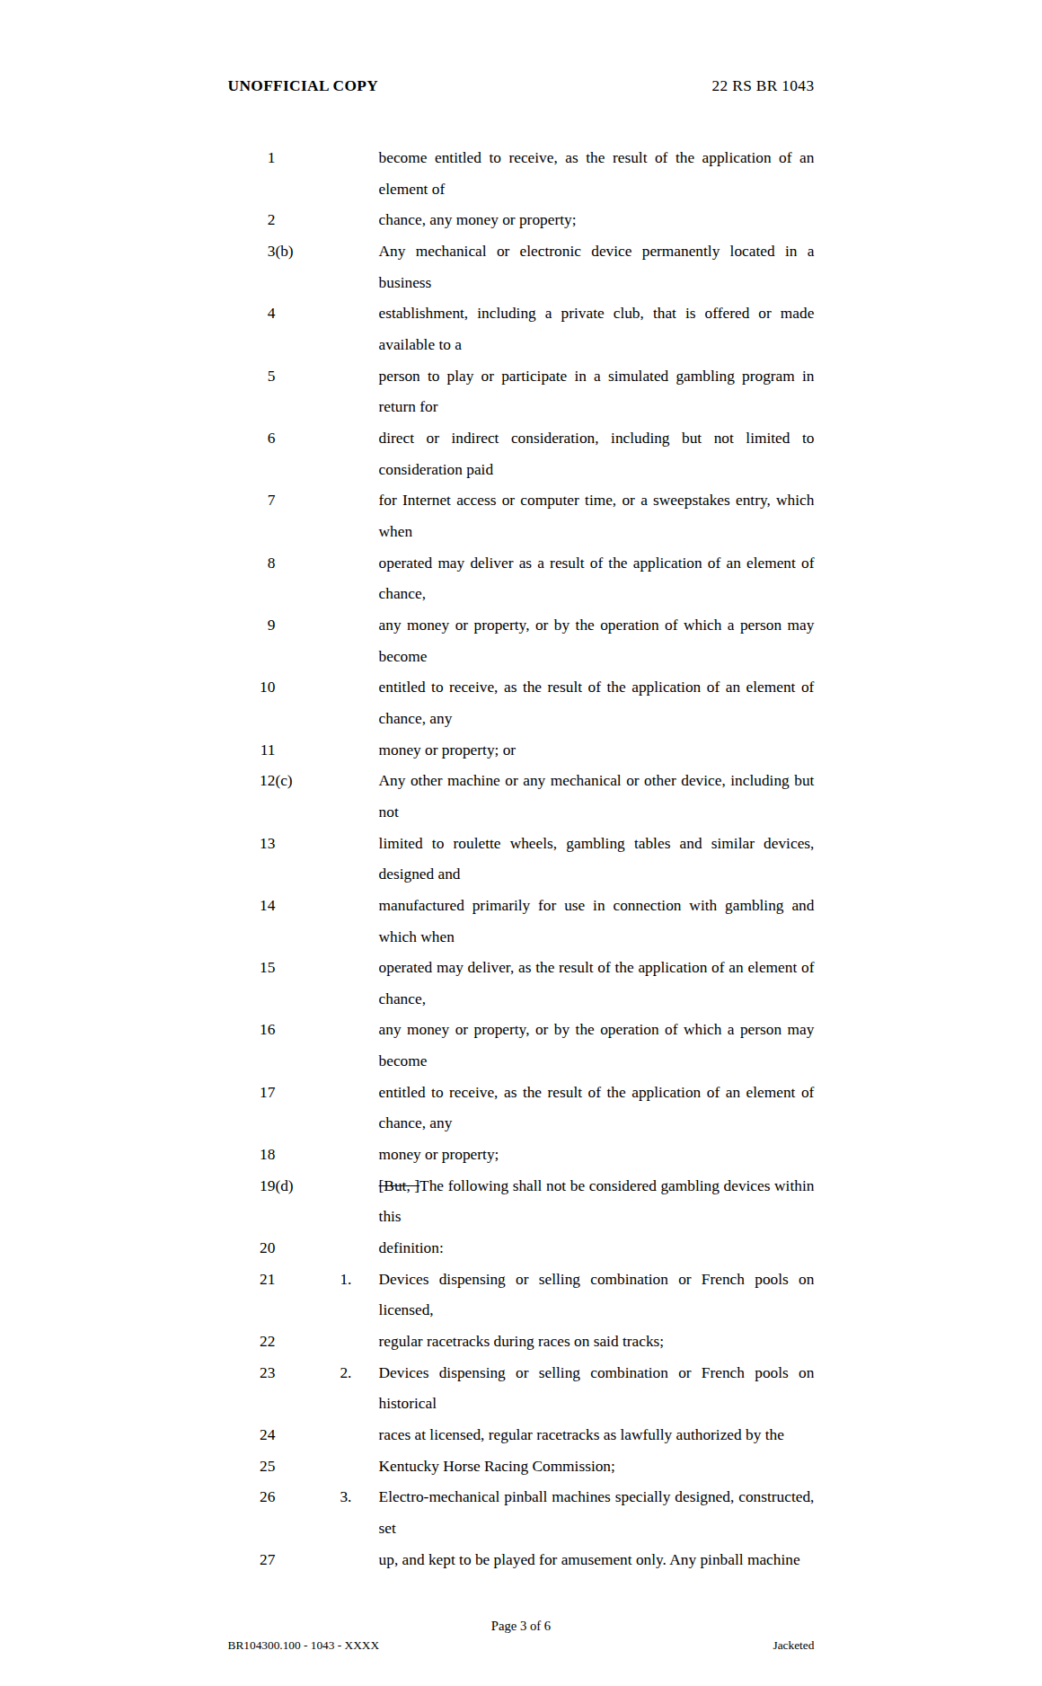Unofficial Copy
22 RS BR 1043
| 1 | | | become entitled to receive, as the result of the application of an element of |
| 2 | | | chance, any money or property; |
| 3 | (b) | | Any mechanical or electronic device permanently located in a business |
| 4 | | | establishment, including a private club, that is offered or made available to a |
| 5 | | | person to play or participate in a simulated gambling program in return for |
| 6 | | | direct or indirect consideration, including but not limited to consideration paid |
| 7 | | | for Internet access or computer time, or a sweepstakes entry, which when |
| 8 | | | operated may deliver as a result of the application of an element of chance, |
| 9 | | | any money or property, or by the operation of which a person may become |
| 10 | | | entitled to receive, as the result of the application of an element of chance, any |
| 11 | | | money or property; or |
| 12 | (c) | | Any other machine or any mechanical or other device, including but not |
| 13 | | | limited to roulette wheels, gambling tables and similar devices, designed and |
| 14 | | | manufactured primarily for use in connection with gambling and which when |
| 15 | | | operated may deliver, as the result of the application of an element of chance, |
| 16 | | | any money or property, or by the operation of which a person may become |
| 17 | | | entitled to receive, as the result of the application of an element of chance, any |
| 18 | | | money or property; |
| 19 | (d) | | [But, ] The following shall not be considered gambling devices within this |
| 20 | | | definition: |
| 21 | | 1. | Devices dispensing or selling combination or French pools on licensed, |
| 22 | | | regular racetracks during races on said tracks; |
| 23 | | 2. | Devices dispensing or selling combination or French pools on historical |
| 24 | | | races at licensed, regular racetracks as lawfully authorized by the |
| 25 | | | Kentucky Horse Racing Commission; |
| 26 | | 3. | Electro-mechanical pinball machines specially designed, constructed, set |
| 27 | | | up, and kept to be played for amusement only. Any pinball machine |
Page 3 of 6
BR104300.100 - 1043 - XXXX
Jacketed